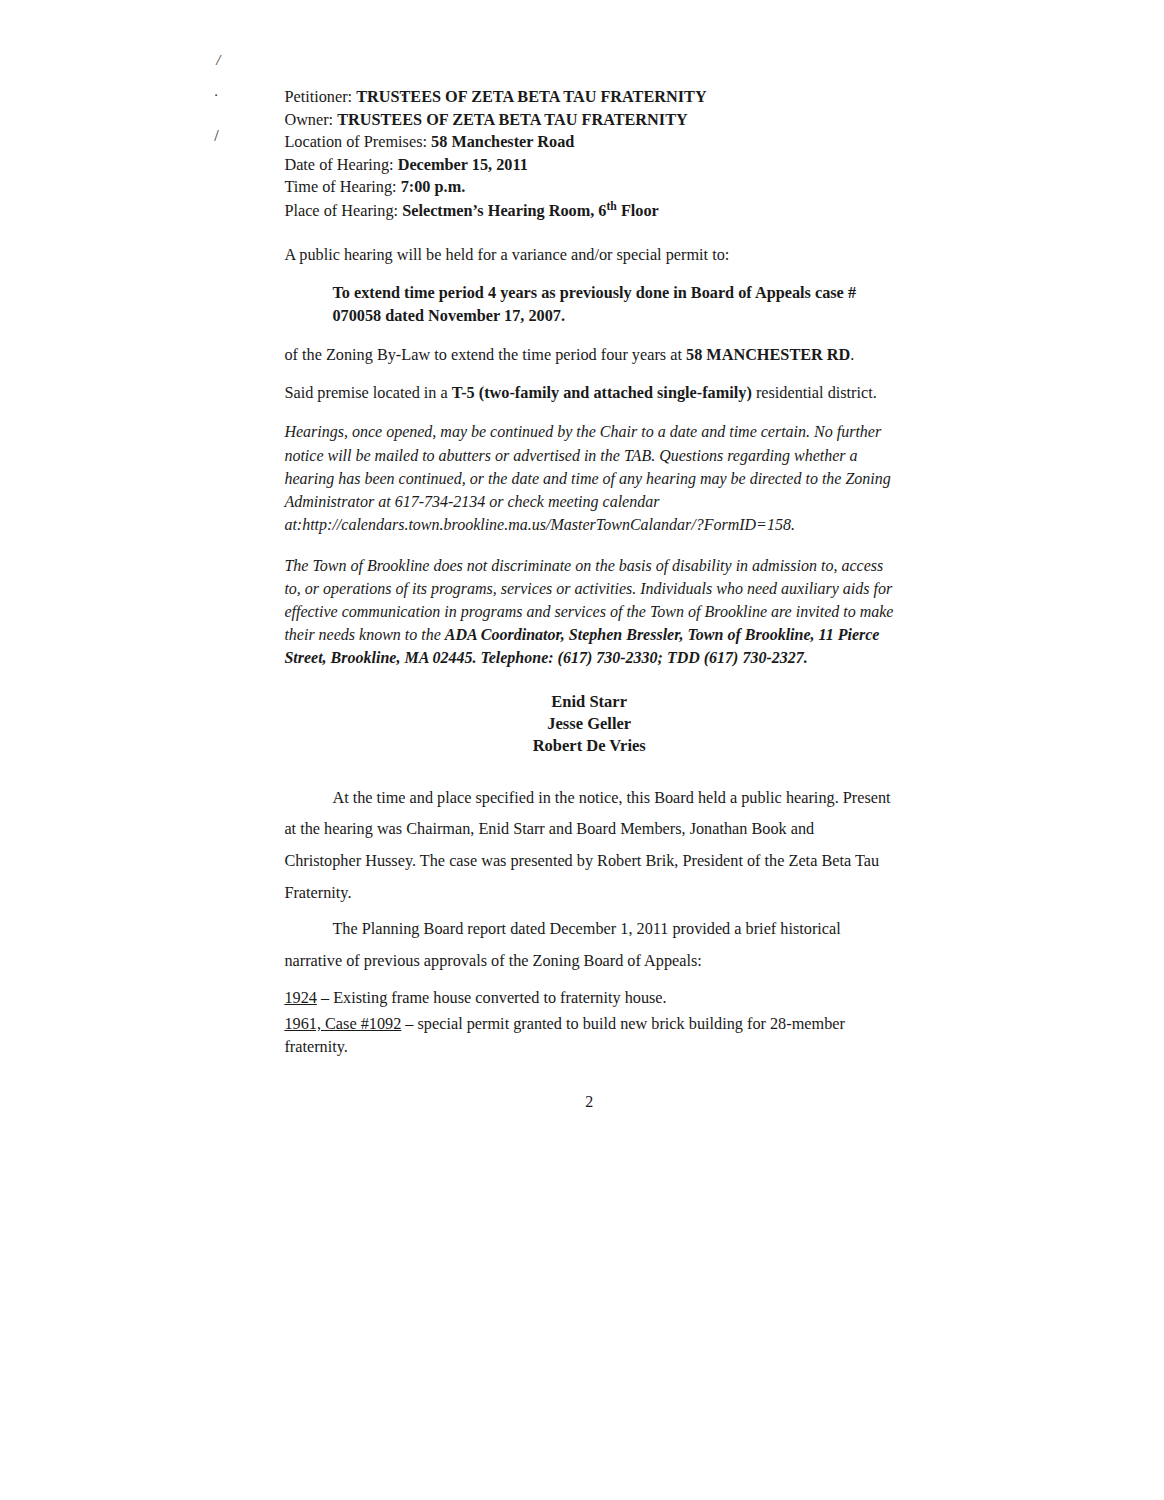/ . . /
Petitioner: TRUSTEES OF ZETA BETA TAU FRATERNITY
Owner: TRUSTEES OF ZETA BETA TAU FRATERNITY
Location of Premises: 58 Manchester Road
Date of Hearing: December 15, 2011
Time of Hearing: 7:00 p.m.
Place of Hearing: Selectmen’s Hearing Room, 6th Floor
A public hearing will be held for a variance and/or special permit to:
To extend time period 4 years as previously done in Board of Appeals case # 070058 dated November 17, 2007.
of the Zoning By-Law to extend the time period four years at 58 MANCHESTER RD.
Said premise located in a T-5 (two-family and attached single-family) residential district.
Hearings, once opened, may be continued by the Chair to a date and time certain. No further notice will be mailed to abutters or advertised in the TAB. Questions regarding whether a hearing has been continued, or the date and time of any hearing may be directed to the Zoning Administrator at 617-734-2134 or check meeting calendar at:http://calendars.town.brookline.ma.us/MasterTownCalandar/?FormID=158.
The Town of Brookline does not discriminate on the basis of disability in admission to, access to, or operations of its programs, services or activities. Individuals who need auxiliary aids for effective communication in programs and services of the Town of Brookline are invited to make their needs known to the ADA Coordinator, Stephen Bressler, Town of Brookline, 11 Pierce Street, Brookline, MA 02445. Telephone: (617) 730-2330; TDD (617) 730-2327.
Enid Starr
Jesse Geller
Robert De Vries
At the time and place specified in the notice, this Board held a public hearing. Present at the hearing was Chairman, Enid Starr and Board Members, Jonathan Book and Christopher Hussey. The case was presented by Robert Brik, President of the Zeta Beta Tau Fraternity.
The Planning Board report dated December 1, 2011 provided a brief historical narrative of previous approvals of the Zoning Board of Appeals:
1924 – Existing frame house converted to fraternity house.
1961, Case #1092 – special permit granted to build new brick building for 28-member fraternity.
2